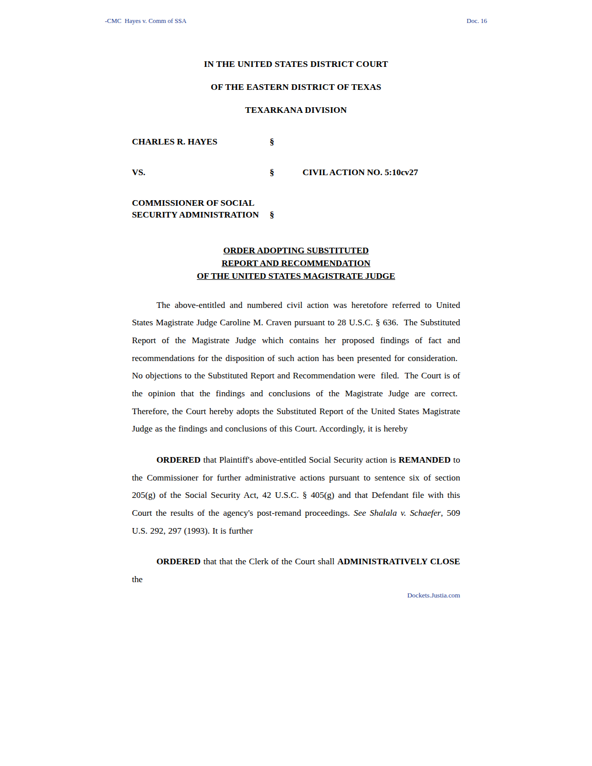-CMC Hayes v. Comm of SSA
Doc. 16
IN THE UNITED STATES DISTRICT COURT
OF THE EASTERN DISTRICT OF TEXAS
TEXARKANA DIVISION
| CHARLES R. HAYES | § | |
| VS. | § | CIVIL ACTION NO. 5:10cv27 |
| COMMISSIONER OF SOCIAL SECURITY ADMINISTRATION | § | |
ORDER ADOPTING SUBSTITUTED REPORT AND RECOMMENDATION OF THE UNITED STATES MAGISTRATE JUDGE
The above-entitled and numbered civil action was heretofore referred to United States Magistrate Judge Caroline M. Craven pursuant to 28 U.S.C. § 636. The Substituted Report of the Magistrate Judge which contains her proposed findings of fact and recommendations for the disposition of such action has been presented for consideration. No objections to the Substituted Report and Recommendation were filed. The Court is of the opinion that the findings and conclusions of the Magistrate Judge are correct. Therefore, the Court hereby adopts the Substituted Report of the United States Magistrate Judge as the findings and conclusions of this Court. Accordingly, it is hereby
ORDERED that Plaintiff's above-entitled Social Security action is REMANDED to the Commissioner for further administrative actions pursuant to sentence six of section 205(g) of the Social Security Act, 42 U.S.C. § 405(g) and that Defendant file with this Court the results of the agency's post-remand proceedings. See Shalala v. Schaefer, 509 U.S. 292, 297 (1993). It is further
ORDERED that that the Clerk of the Court shall ADMINISTRATIVELY CLOSE the
Dockets.Justia.com